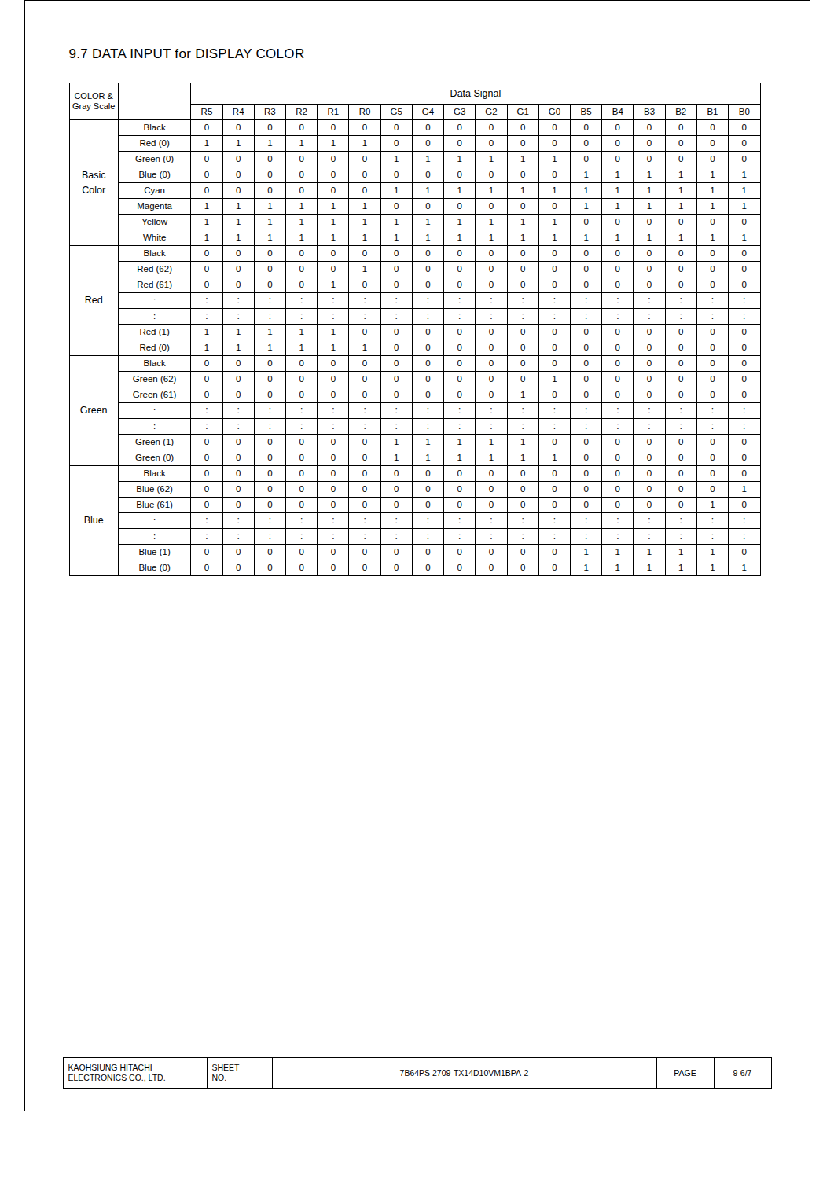9.7 DATA INPUT for DISPLAY COLOR
| COLOR & Gray Scale | | Data Signal |
| --- | --- | --- |
| R5 | R4 | R3 | R2 | R1 | R0 | G5 | G4 | G3 | G2 | G1 | G0 | B5 | B4 | B3 | B2 | B1 | B0 |
| Basic Color | Black | 0 | 0 | 0 | 0 | 0 | 0 | 0 | 0 | 0 | 0 | 0 | 0 | 0 | 0 | 0 | 0 | 0 | 0 |
| Red (0) | 1 | 1 | 1 | 1 | 1 | 1 | 0 | 0 | 0 | 0 | 0 | 0 | 0 | 0 | 0 | 0 | 0 | 0 |
| Green (0) | 0 | 0 | 0 | 0 | 0 | 0 | 1 | 1 | 1 | 1 | 1 | 1 | 0 | 0 | 0 | 0 | 0 | 0 |
| Blue (0) | 0 | 0 | 0 | 0 | 0 | 0 | 0 | 0 | 0 | 0 | 0 | 0 | 1 | 1 | 1 | 1 | 1 | 1 |
| Cyan | 0 | 0 | 0 | 0 | 0 | 0 | 1 | 1 | 1 | 1 | 1 | 1 | 1 | 1 | 1 | 1 | 1 | 1 |
| Magenta | 1 | 1 | 1 | 1 | 1 | 1 | 0 | 0 | 0 | 0 | 0 | 0 | 1 | 1 | 1 | 1 | 1 | 1 |
| Yellow | 1 | 1 | 1 | 1 | 1 | 1 | 1 | 1 | 1 | 1 | 1 | 1 | 0 | 0 | 0 | 0 | 0 | 0 |
| White | 1 | 1 | 1 | 1 | 1 | 1 | 1 | 1 | 1 | 1 | 1 | 1 | 1 | 1 | 1 | 1 | 1 | 1 |
| Red | Black | 0 | 0 | 0 | 0 | 0 | 0 | 0 | 0 | 0 | 0 | 0 | 0 | 0 | 0 | 0 | 0 | 0 | 0 |
| Red (62) | 0 | 0 | 0 | 0 | 0 | 1 | 0 | 0 | 0 | 0 | 0 | 0 | 0 | 0 | 0 | 0 | 0 | 0 |
| Red (61) | 0 | 0 | 0 | 0 | 1 | 0 | 0 | 0 | 0 | 0 | 0 | 0 | 0 | 0 | 0 | 0 | 0 | 0 |
| : | : | : | : | : | : | : | : | : | : | : | : | : | : | : | : | : | : | : |
| : | : | : | : | : | : | : | : | : | : | : | : | : | : | : | : | : | : | : |
| Red (1) | 1 | 1 | 1 | 1 | 1 | 0 | 0 | 0 | 0 | 0 | 0 | 0 | 0 | 0 | 0 | 0 | 0 | 0 |
| Red (0) | 1 | 1 | 1 | 1 | 1 | 1 | 0 | 0 | 0 | 0 | 0 | 0 | 0 | 0 | 0 | 0 | 0 | 0 |
| Green | Black | 0 | 0 | 0 | 0 | 0 | 0 | 0 | 0 | 0 | 0 | 0 | 0 | 0 | 0 | 0 | 0 | 0 | 0 |
| Green (62) | 0 | 0 | 0 | 0 | 0 | 0 | 0 | 0 | 0 | 0 | 0 | 1 | 0 | 0 | 0 | 0 | 0 | 0 |
| Green (61) | 0 | 0 | 0 | 0 | 0 | 0 | 0 | 0 | 0 | 0 | 1 | 0 | 0 | 0 | 0 | 0 | 0 | 0 |
| : | : | : | : | : | : | : | : | : | : | : | : | : | : | : | : | : | : | : |
| : | : | : | : | : | : | : | : | : | : | : | : | : | : | : | : | : | : | : |
| Green (1) | 0 | 0 | 0 | 0 | 0 | 0 | 1 | 1 | 1 | 1 | 1 | 0 | 0 | 0 | 0 | 0 | 0 | 0 |
| Green (0) | 0 | 0 | 0 | 0 | 0 | 0 | 1 | 1 | 1 | 1 | 1 | 1 | 0 | 0 | 0 | 0 | 0 | 0 |
| Blue | Black | 0 | 0 | 0 | 0 | 0 | 0 | 0 | 0 | 0 | 0 | 0 | 0 | 0 | 0 | 0 | 0 | 0 | 0 |
| Blue (62) | 0 | 0 | 0 | 0 | 0 | 0 | 0 | 0 | 0 | 0 | 0 | 0 | 0 | 0 | 0 | 0 | 0 | 1 |
| Blue (61) | 0 | 0 | 0 | 0 | 0 | 0 | 0 | 0 | 0 | 0 | 0 | 0 | 0 | 0 | 0 | 0 | 1 | 0 |
| : | : | : | : | : | : | : | : | : | : | : | : | : | : | : | : | : | : | : |
| : | : | : | : | : | : | : | : | : | : | : | : | : | : | : | : | : | : | : |
| Blue (1) | 0 | 0 | 0 | 0 | 0 | 0 | 0 | 0 | 0 | 0 | 0 | 0 | 1 | 1 | 1 | 1 | 1 | 0 |
| Blue (0) | 0 | 0 | 0 | 0 | 0 | 0 | 0 | 0 | 0 | 0 | 0 | 0 | 1 | 1 | 1 | 1 | 1 | 1 |
| KAOHSIUNG HITACHI ELECTRONICS CO., LTD. | SHEET NO. | 7B64PS 2709-TX14D10VM1BPA-2 | PAGE | 9-6/7 |